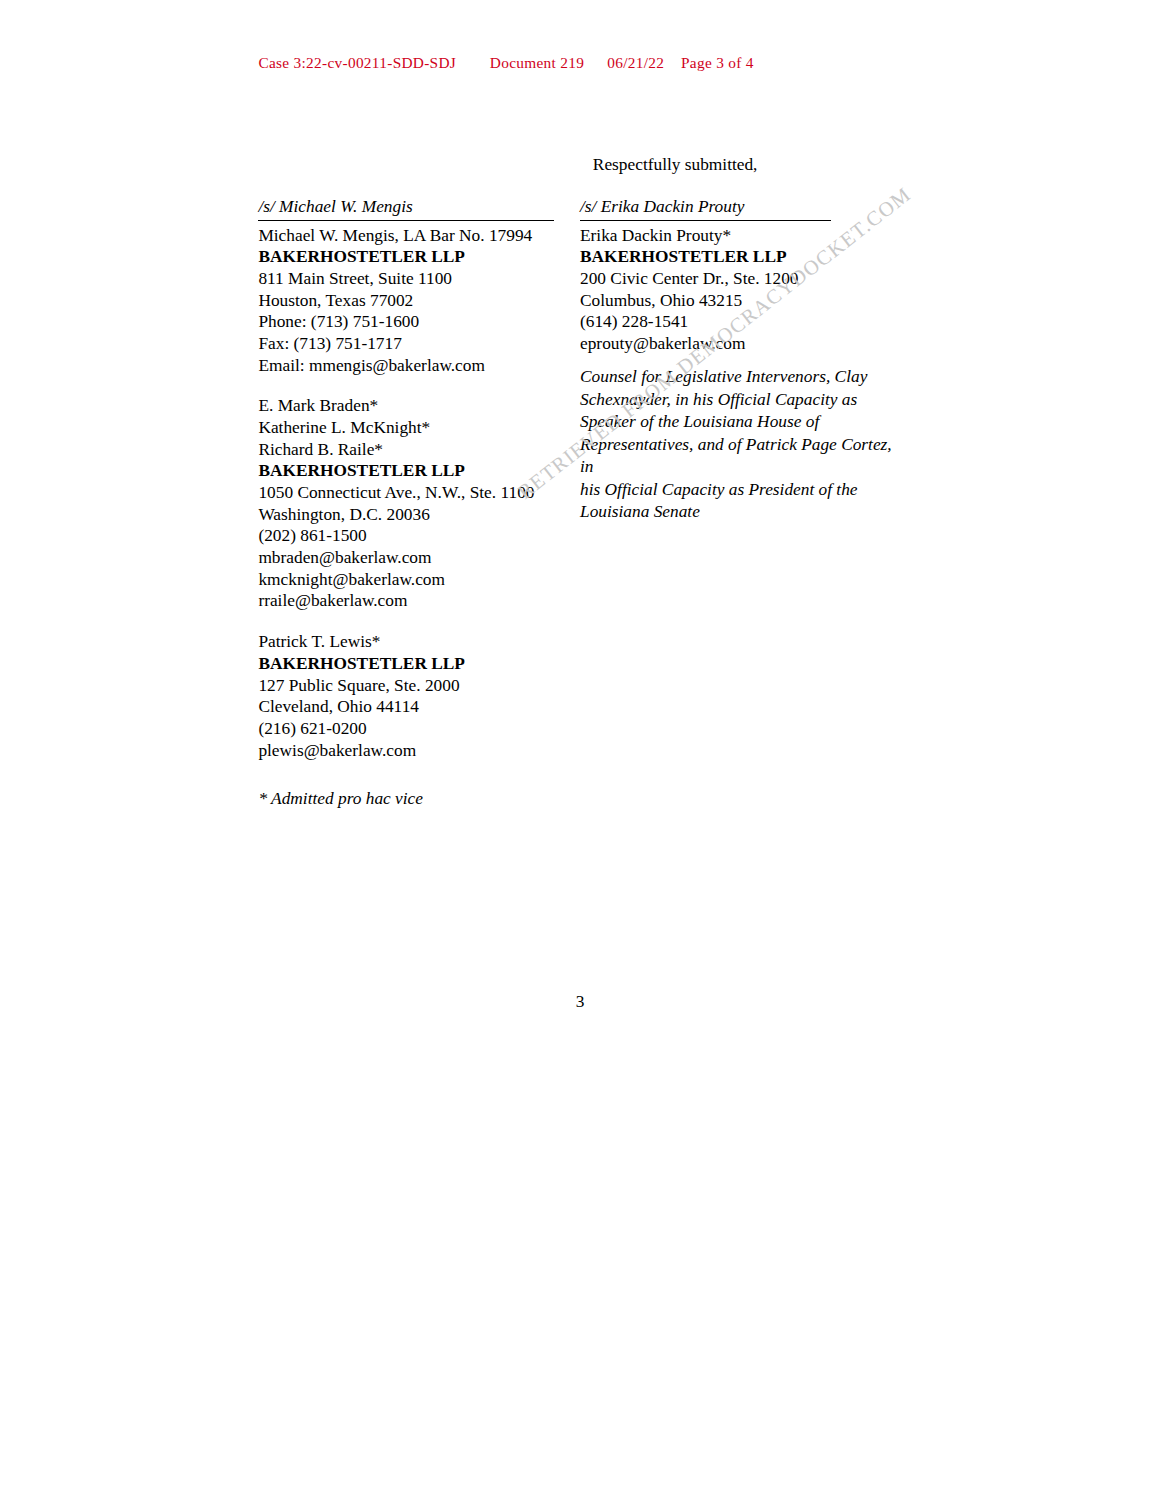Case 3:22-cv-00211-SDD-SDJ Document 219 06/21/22 Page 3 of 4
Respectfully submitted,
| /s/ Michael W. Mengis Michael W. Mengis, LA Bar No. 17994 BAKERHOSTETLER LLP 811 Main Street, Suite 1100 Houston, Texas 77002 Phone: (713) 751-1600 Fax: (713) 751-1717 Email: mmengis@bakerlaw.com E. Mark Braden* Katherine L. McKnight* Richard B. Raile* BAKERHOSTETLER LLP 1050 Connecticut Ave., N.W., Ste. 1100 Washington, D.C. 20036 (202) 861-1500 mbraden@bakerlaw.com kmcknight@bakerlaw.com rraile@bakerlaw.com Patrick T. Lewis* BAKERHOSTETLER LLP 127 Public Square, Ste. 2000 Cleveland, Ohio 44114 (216) 621-0200 plewis@bakerlaw.com * Admitted pro hac vice | /s/ Erika Dackin Prouty Erika Dackin Prouty* BAKERHOSTETLER LLP 200 Civic Center Dr., Ste. 1200 Columbus, Ohio 43215 (614) 228-1541 eprouty@bakerlaw.com Counsel for Legislative Intervenors, Clay Schexnayder, in his Official Capacity as Speaker of the Louisiana House of Representatives, and of Patrick Page Cortez, in his Official Capacity as President of the Louisiana Senate |
RETRIEVED FROM DEMOCRACYDOCKET.COM
3